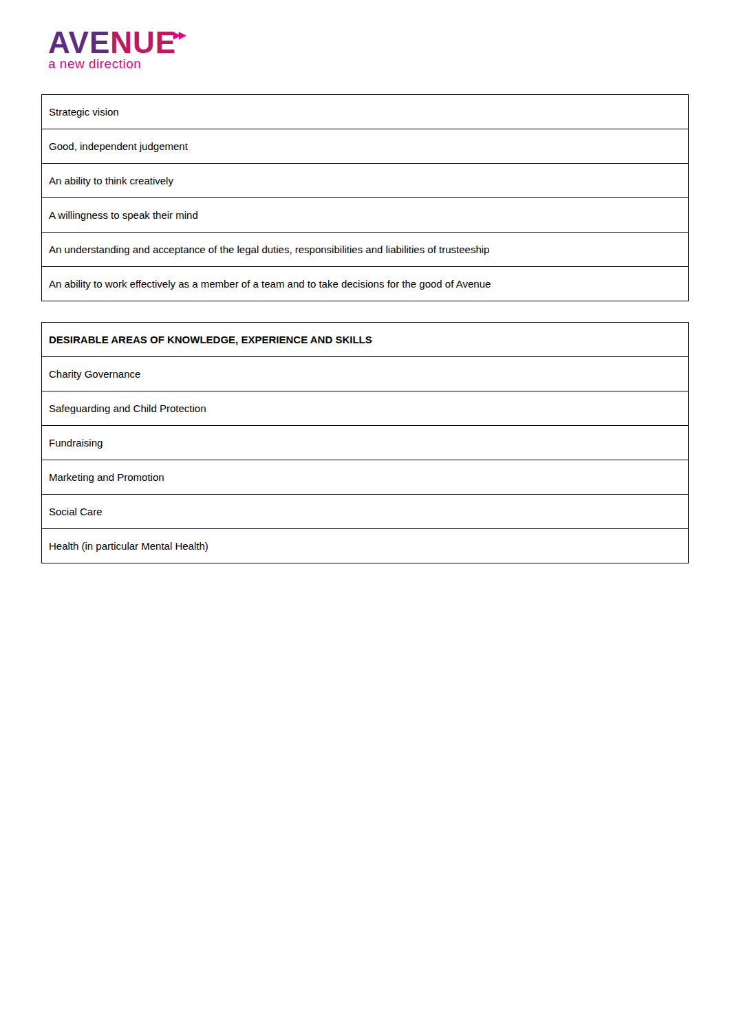AVENUE▸▸
a new direction
| Strategic vision |
| Good, independent judgement |
| An ability to think creatively |
| A willingness to speak their mind |
| An understanding and acceptance of the legal duties, responsibilities and liabilities of trusteeship |
| An ability to work effectively as a member of a team and to take decisions for the good of Avenue |
| DESIRABLE AREAS OF KNOWLEDGE, EXPERIENCE AND SKILLS |
| Charity Governance |
| Safeguarding and Child Protection |
| Fundraising |
| Marketing and Promotion |
| Social Care |
| Health (in particular Mental Health) |